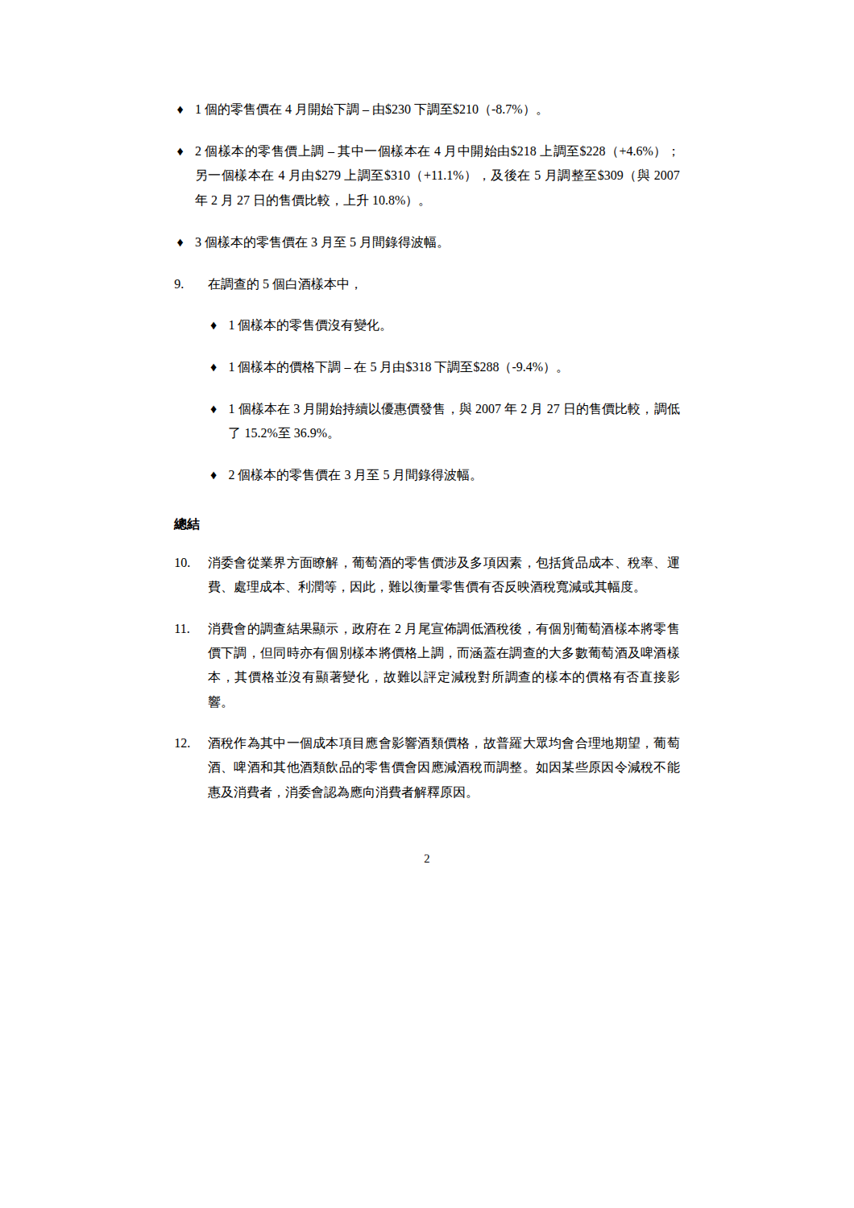1 個的零售價在 4 月開始下調 – 由$230 下調至$210（-8.7%）。
2 個樣本的零售價上調 – 其中一個樣本在 4 月中開始由$218 上調至$228（+4.6%）；另一個樣本在 4 月由$279 上調至$310（+11.1%），及後在 5 月調整至$309（與 2007 年 2 月 27 日的售價比較，上升 10.8%）。
3 個樣本的零售價在 3 月至 5 月間錄得波幅。
在調查的 5 個白酒樣本中，
1 個樣本的零售價沒有變化。
1 個樣本的價格下調 – 在 5 月由$318 下調至$288（-9.4%）。
1 個樣本在 3 月開始持續以優惠價發售，與 2007 年 2 月 27 日的售價比較，調低了 15.2%至 36.9%。
2 個樣本的零售價在 3 月至 5 月間錄得波幅。
總結
消委會從業界方面瞭解，葡萄酒的零售價涉及多項因素，包括貨品成本、稅率、運費、處理成本、利潤等，因此，難以衡量零售價有否反映酒稅寬減或其幅度。
消費會的調查結果顯示，政府在 2 月尾宣佈調低酒稅後，有個別葡萄酒樣本將零售價下調，但同時亦有個別樣本將價格上調，而涵蓋在調查的大多數葡萄酒及啤酒樣本，其價格並沒有顯著變化，故難以評定減稅對所調查的樣本的價格有否直接影響。
酒稅作為其中一個成本項目應會影響酒類價格，故普羅大眾均會合理地期望，葡萄酒、啤酒和其他酒類飲品的零售價會因應減酒稅而調整。如因某些原因令減稅不能惠及消費者，消委會認為應向消費者解釋原因。
2